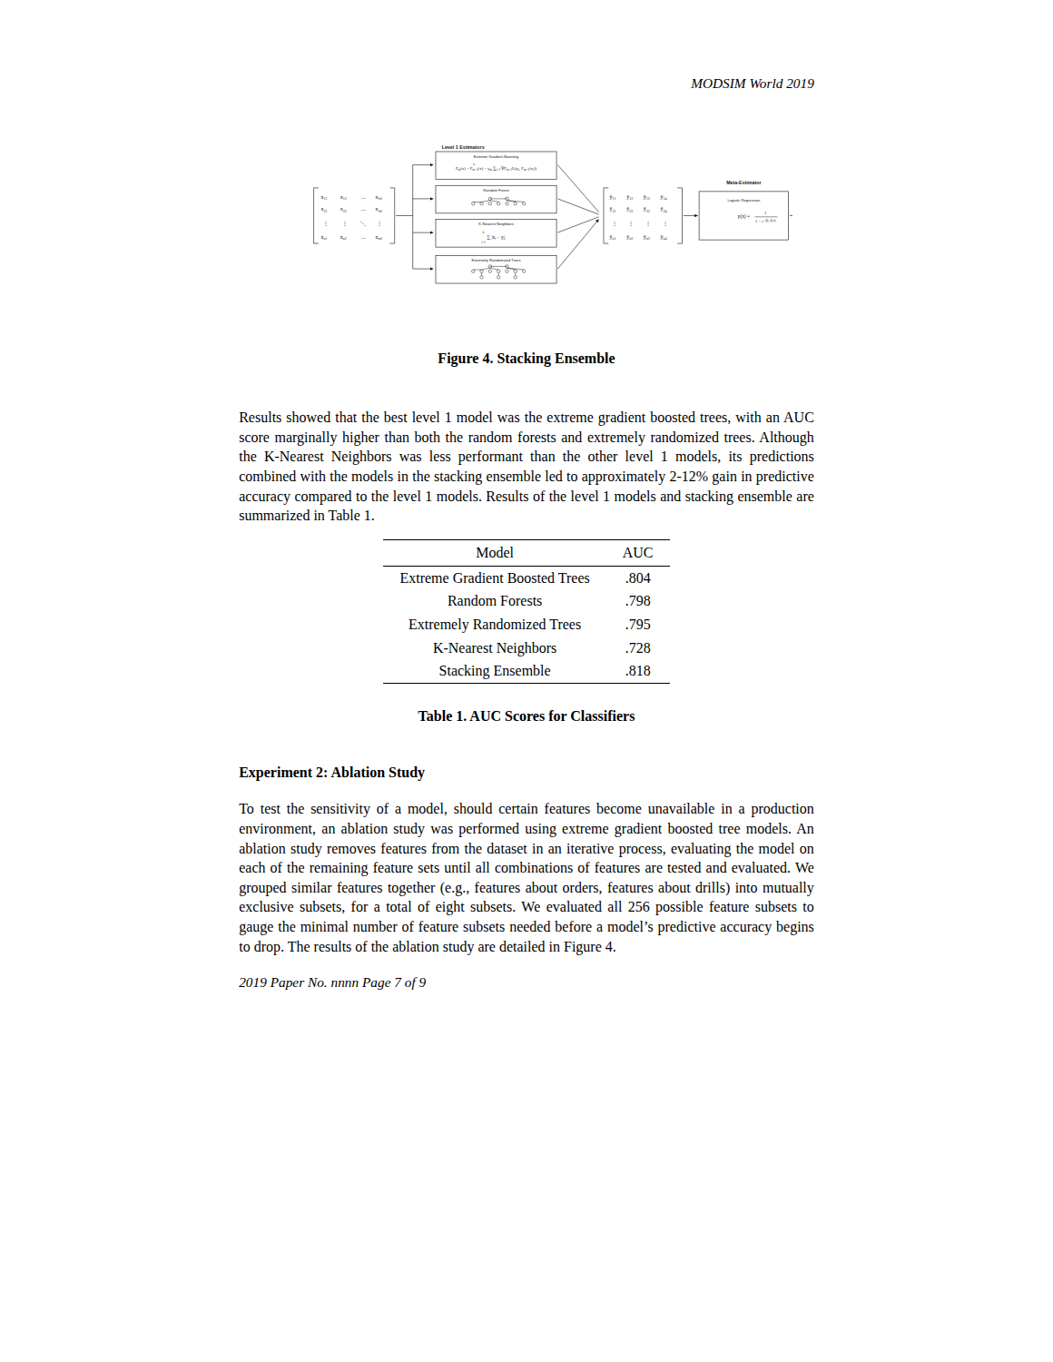MODSIM World 2019
Level 1 Estimators x11 x12 … x1d x21 x22 … x2d ⋮ ⋮ ⋱ ⋮ xn1 xn2 … xnd Extreme Gradient Boosting Random Forest K-Nearest Neighbors Extremely Randomized Trees Fm(x) = Fm−1(x) − γm ∑i=1 ∇Fm−1L(yi, Fm−1(xi)) n ∑ |xi − yi| k i=1 ŷ11 ŷ12 ŷ13 ŷ14 ŷ21 ŷ22 ŷ23 ŷ24 ⋮ ⋮ ⋮ ⋮ ŷn1 ŷn2 ŷn3 ŷn4 Meta-Estimator Logistic Regression p(x) = 1 1 + e−(β₀+β₁x)
Figure 4. Stacking Ensemble
Results showed that the best level 1 model was the extreme gradient boosted trees, with an AUC score marginally higher than both the random forests and extremely randomized trees. Although the K-Nearest Neighbors was less performant than the other level 1 models, its predictions combined with the models in the stacking ensemble led to approximately 2-12% gain in predictive accuracy compared to the level 1 models. Results of the level 1 models and stacking ensemble are summarized in Table 1.
| Model | AUC |
| --- | --- |
| Extreme Gradient Boosted Trees | .804 |
| Random Forests | .798 |
| Extremely Randomized Trees | .795 |
| K-Nearest Neighbors | .728 |
| Stacking Ensemble | .818 |
Table 1. AUC Scores for Classifiers
Experiment 2: Ablation Study
To test the sensitivity of a model, should certain features become unavailable in a production environment, an ablation study was performed using extreme gradient boosted tree models. An ablation study removes features from the dataset in an iterative process, evaluating the model on each of the remaining feature sets until all combinations of features are tested and evaluated. We grouped similar features together (e.g., features about orders, features about drills) into mutually exclusive subsets, for a total of eight subsets. We evaluated all 256 possible feature subsets to gauge the minimal number of feature subsets needed before a model’s predictive accuracy begins to drop. The results of the ablation study are detailed in Figure 4.
2019 Paper No. nnnn Page 7 of 9